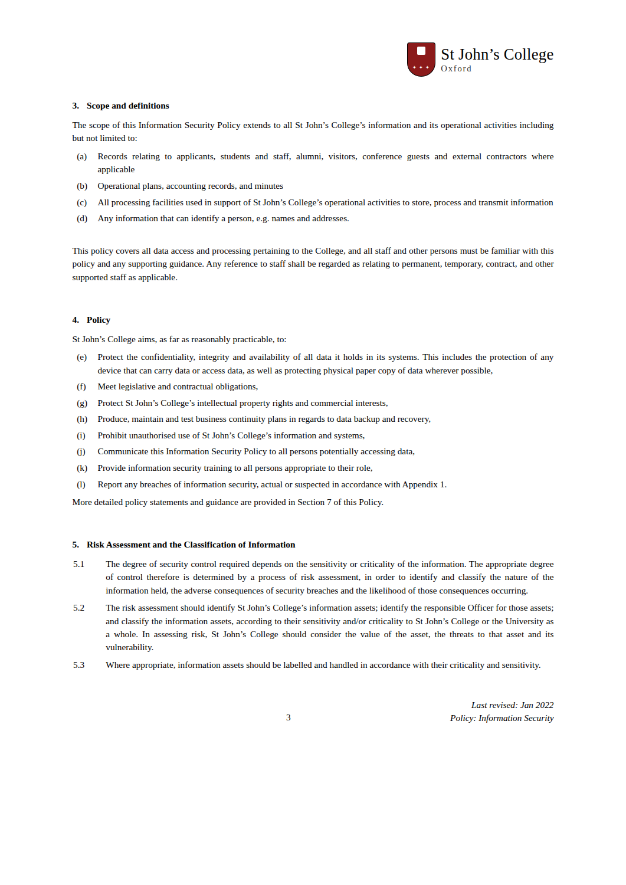St John’s College
Oxford
3. Scope and definitions
The scope of this Information Security Policy extends to all St John’s College’s information and its operational activities including but not limited to:
(a) Records relating to applicants, students and staff, alumni, visitors, conference guests and external contractors where applicable
(b) Operational plans, accounting records, and minutes
(c) All processing facilities used in support of St John’s College’s operational activities to store, process and transmit information
(d) Any information that can identify a person, e.g. names and addresses.
This policy covers all data access and processing pertaining to the College, and all staff and other persons must be familiar with this policy and any supporting guidance. Any reference to staff shall be regarded as relating to permanent, temporary, contract, and other supported staff as applicable.
4. Policy
St John’s College aims, as far as reasonably practicable, to:
(e) Protect the confidentiality, integrity and availability of all data it holds in its systems. This includes the protection of any device that can carry data or access data, as well as protecting physical paper copy of data wherever possible,
(f) Meet legislative and contractual obligations,
(g) Protect St John’s College’s intellectual property rights and commercial interests,
(h) Produce, maintain and test business continuity plans in regards to data backup and recovery,
(i) Prohibit unauthorised use of St John’s College’s information and systems,
(j) Communicate this Information Security Policy to all persons potentially accessing data,
(k) Provide information security training to all persons appropriate to their role,
(l) Report any breaches of information security, actual or suspected in accordance with Appendix 1.
More detailed policy statements and guidance are provided in Section 7 of this Policy.
5. Risk Assessment and the Classification of Information
5.1
The degree of security control required depends on the sensitivity or criticality of the information. The appropriate degree of control therefore is determined by a process of risk assessment, in order to identify and classify the nature of the information held, the adverse consequences of security breaches and the likelihood of those consequences occurring.
5.2
The risk assessment should identify St John’s College’s information assets; identify the responsible Officer for those assets; and classify the information assets, according to their sensitivity and/or criticality to St John’s College or the University as a whole. In assessing risk, St John’s College should consider the value of the asset, the threats to that asset and its vulnerability.
5.3
Where appropriate, information assets should be labelled and handled in accordance with their criticality and sensitivity.
3
Last revised: Jan 2022
Policy: Information Security